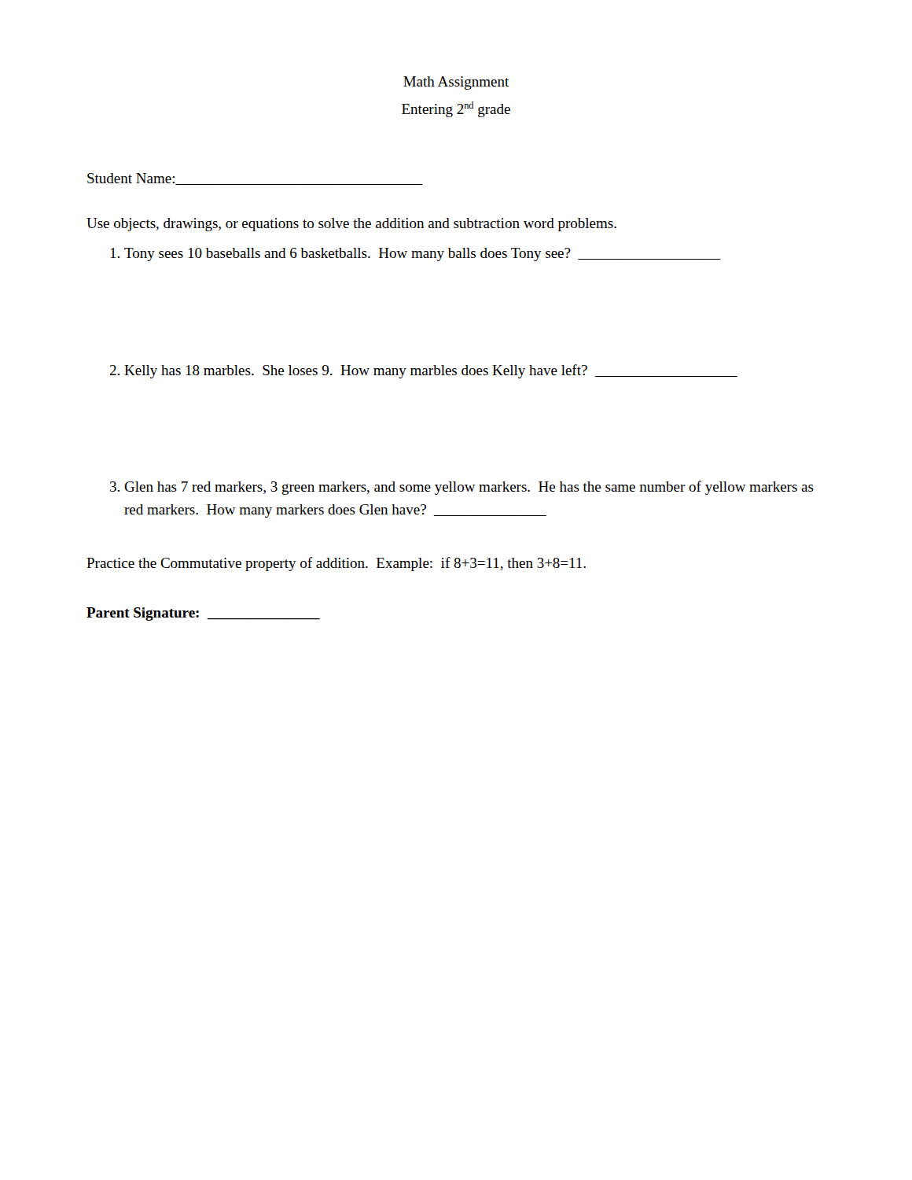Math Assignment
Entering 2nd grade
Student Name:_________________________________
Use objects, drawings, or equations to solve the addition and subtraction word problems.
Tony sees 10 baseballs and 6 basketballs. How many balls does Tony see? ___________________
Kelly has 18 marbles. She loses 9. How many marbles does Kelly have left? ___________________
Glen has 7 red markers, 3 green markers, and some yellow markers. He has the same number of yellow markers as red markers. How many markers does Glen have? _______________
Practice the Commutative property of addition. Example: if 8+3=11, then 3+8=11.
Parent Signature: _______________